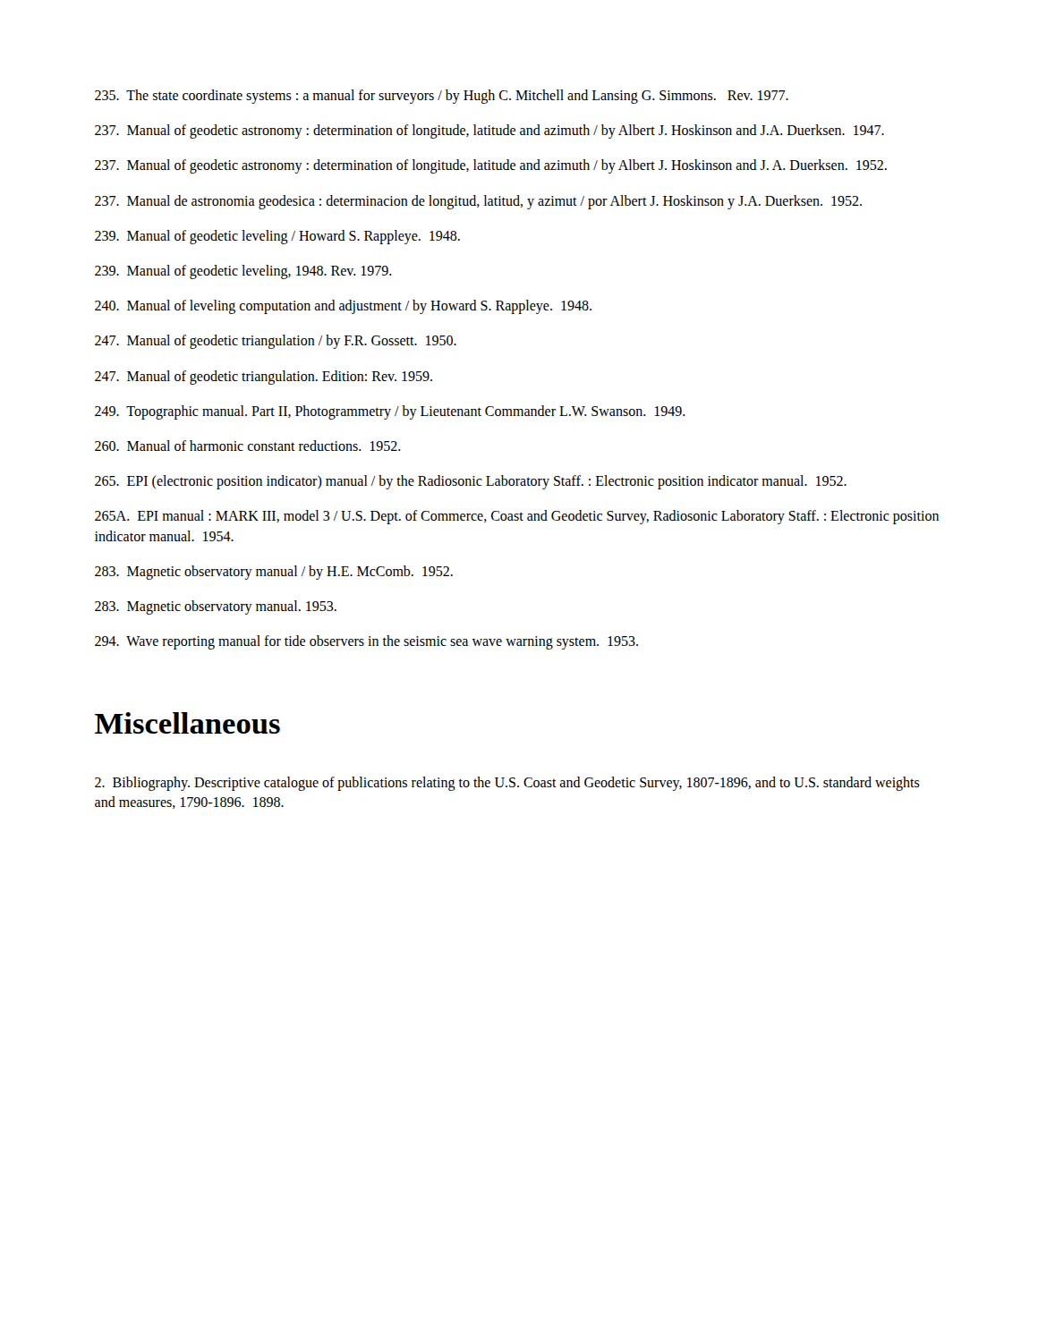235. The state coordinate systems : a manual for surveyors / by Hugh C. Mitchell and Lansing G. Simmons. Rev. 1977.
237. Manual of geodetic astronomy : determination of longitude, latitude and azimuth / by Albert J. Hoskinson and J.A. Duerksen. 1947.
237. Manual of geodetic astronomy : determination of longitude, latitude and azimuth / by Albert J. Hoskinson and J. A. Duerksen. 1952.
237. Manual de astronomia geodesica : determinacion de longitud, latitud, y azimut / por Albert J. Hoskinson y J.A. Duerksen. 1952.
239. Manual of geodetic leveling / Howard S. Rappleye. 1948.
239. Manual of geodetic leveling, 1948. Rev. 1979.
240. Manual of leveling computation and adjustment / by Howard S. Rappleye. 1948.
247. Manual of geodetic triangulation / by F.R. Gossett. 1950.
247. Manual of geodetic triangulation. Edition: Rev. 1959.
249. Topographic manual. Part II, Photogrammetry / by Lieutenant Commander L.W. Swanson. 1949.
260. Manual of harmonic constant reductions. 1952.
265. EPI (electronic position indicator) manual / by the Radiosonic Laboratory Staff. : Electronic position indicator manual. 1952.
265A. EPI manual : MARK III, model 3 / U.S. Dept. of Commerce, Coast and Geodetic Survey, Radiosonic Laboratory Staff. : Electronic position indicator manual. 1954.
283. Magnetic observatory manual / by H.E. McComb. 1952.
283. Magnetic observatory manual. 1953.
294. Wave reporting manual for tide observers in the seismic sea wave warning system. 1953.
Miscellaneous
2. Bibliography. Descriptive catalogue of publications relating to the U.S. Coast and Geodetic Survey, 1807-1896, and to U.S. standard weights and measures, 1790-1896. 1898.